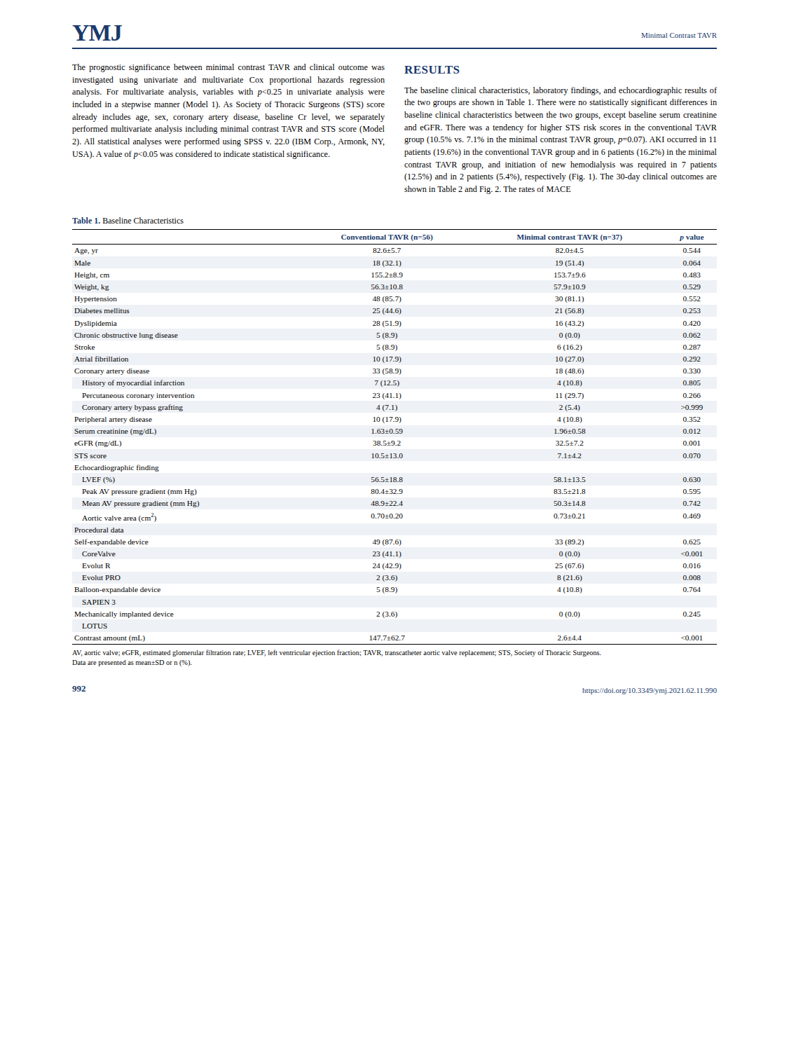YMJ
Minimal Contrast TAVR
The prognostic significance between minimal contrast TAVR and clinical outcome was investigated using univariate and multivariate Cox proportional hazards regression analysis. For multivariate analysis, variables with p<0.25 in univariate analysis were included in a stepwise manner (Model 1). As Society of Thoracic Surgeons (STS) score already includes age, sex, coronary artery disease, baseline Cr level, we separately performed multivariate analysis including minimal contrast TAVR and STS score (Model 2). All statistical analyses were performed using SPSS v. 22.0 (IBM Corp., Armonk, NY, USA). A value of p<0.05 was considered to indicate statistical significance.
RESULTS
The baseline clinical characteristics, laboratory findings, and echocardiographic results of the two groups are shown in Table 1. There were no statistically significant differences in baseline clinical characteristics between the two groups, except baseline serum creatinine and eGFR. There was a tendency for higher STS risk scores in the conventional TAVR group (10.5% vs. 7.1% in the minimal contrast TAVR group, p=0.07). AKI occurred in 11 patients (19.6%) in the conventional TAVR group and in 6 patients (16.2%) in the minimal contrast TAVR group, and initiation of new hemodialysis was required in 7 patients (12.5%) and in 2 patients (5.4%), respectively (Fig. 1). The 30-day clinical outcomes are shown in Table 2 and Fig. 2. The rates of MACE
Table 1. Baseline Characteristics
| | Conventional TAVR (n=56) | Minimal contrast TAVR (n=37) | p value |
| --- | --- | --- | --- |
| Age, yr | 82.6±5.7 | 82.0±4.5 | 0.544 |
| Male | 18 (32.1) | 19 (51.4) | 0.064 |
| Height, cm | 155.2±8.9 | 153.7±9.6 | 0.483 |
| Weight, kg | 56.3±10.8 | 57.9±10.9 | 0.529 |
| Hypertension | 48 (85.7) | 30 (81.1) | 0.552 |
| Diabetes mellitus | 25 (44.6) | 21 (56.8) | 0.253 |
| Dyslipidemia | 28 (51.9) | 16 (43.2) | 0.420 |
| Chronic obstructive lung disease | 5 (8.9) | 0 (0.0) | 0.062 |
| Stroke | 5 (8.9) | 6 (16.2) | 0.287 |
| Atrial fibrillation | 10 (17.9) | 10 (27.0) | 0.292 |
| Coronary artery disease | 33 (58.9) | 18 (48.6) | 0.330 |
| History of myocardial infarction | 7 (12.5) | 4 (10.8) | 0.805 |
| Percutaneous coronary intervention | 23 (41.1) | 11 (29.7) | 0.266 |
| Coronary artery bypass grafting | 4 (7.1) | 2 (5.4) | >0.999 |
| Peripheral artery disease | 10 (17.9) | 4 (10.8) | 0.352 |
| Serum creatinine (mg/dL) | 1.63±0.59 | 1.96±0.58 | 0.012 |
| eGFR (mg/dL) | 38.5±9.2 | 32.5±7.2 | 0.001 |
| STS score | 10.5±13.0 | 7.1±4.2 | 0.070 |
| Echocardiographic finding | | | |
| LVEF (%) | 56.5±18.8 | 58.1±13.5 | 0.630 |
| Peak AV pressure gradient (mm Hg) | 80.4±32.9 | 83.5±21.8 | 0.595 |
| Mean AV pressure gradient (mm Hg) | 48.9±22.4 | 50.3±14.8 | 0.742 |
| Aortic valve area (cm 2 ) | 0.70±0.20 | 0.73±0.21 | 0.469 |
| Procedural data | | | |
| Self-expandable device | 49 (87.6) | 33 (89.2) | 0.625 |
| CoreValve | 23 (41.1) | 0 (0.0) | <0.001 |
| Evolut R | 24 (42.9) | 25 (67.6) | 0.016 |
| Evolut PRO | 2 (3.6) | 8 (21.6) | 0.008 |
| Balloon-expandable device | 5 (8.9) | 4 (10.8) | 0.764 |
| SAPIEN 3 | | | |
| Mechanically implanted device | 2 (3.6) | 0 (0.0) | 0.245 |
| LOTUS | | | |
| Contrast amount (mL) | 147.7±62.7 | 2.6±4.4 | <0.001 |
AV, aortic valve; eGFR, estimated glomerular filtration rate; LVEF, left ventricular ejection fraction; TAVR, transcatheter aortic valve replacement; STS, Society of Thoracic Surgeons.
Data are presented as mean±SD or n (%).
992
https://doi.org/10.3349/ymj.2021.62.11.990